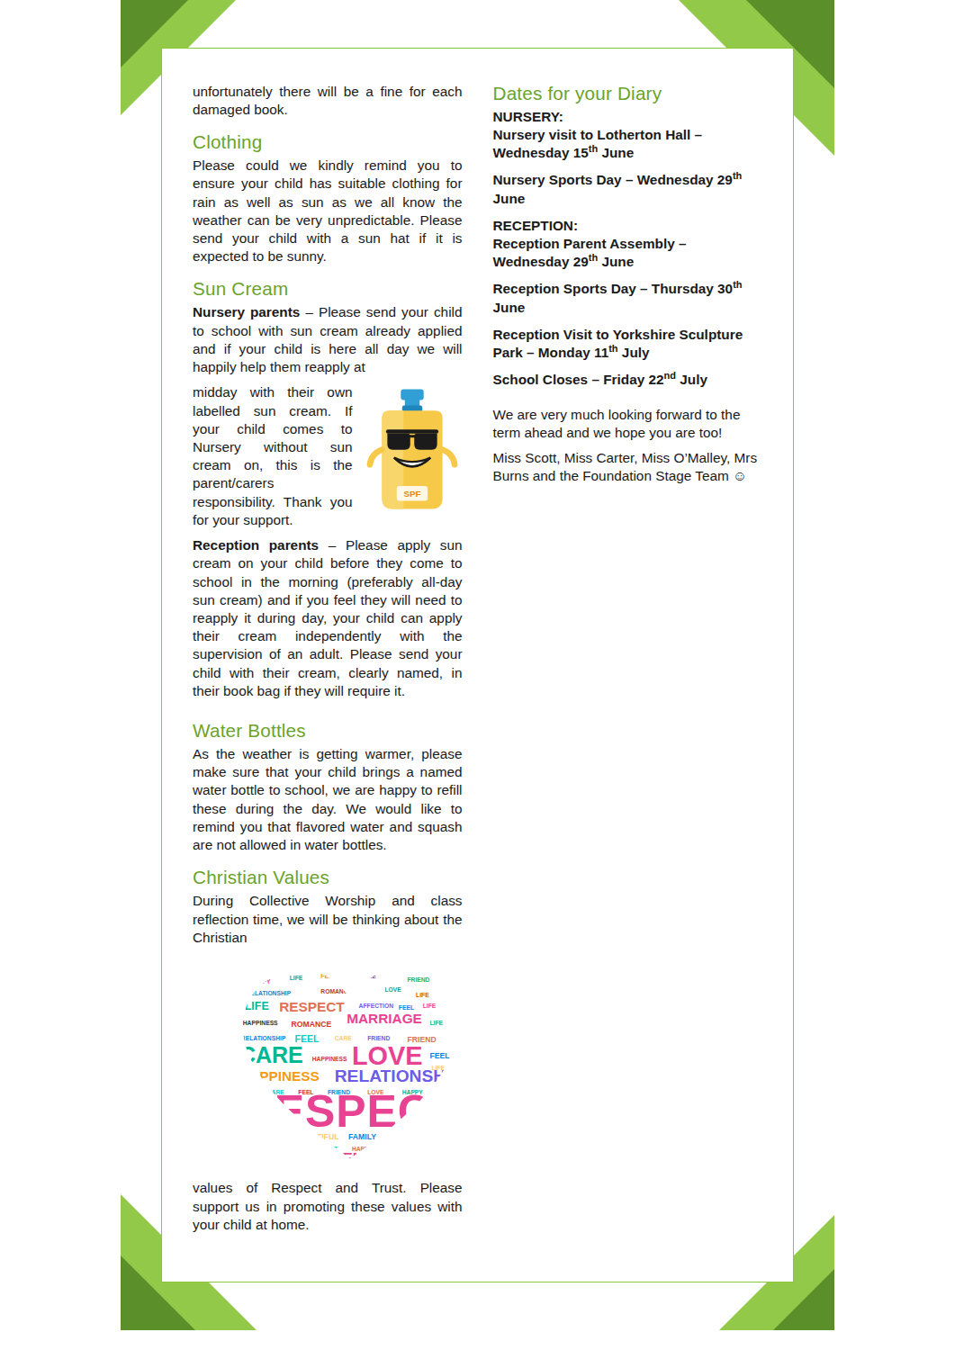unfortunately there will be a fine for each damaged book.
Clothing
Please could we kindly remind you to ensure your child has suitable clothing for rain as well as sun as we all know the weather can be very unpredictable. Please send your child with a sun hat if it is expected to be sunny.
Sun Cream
Nursery parents – Please send your child to school with sun cream already applied and if your child is here all day we will happily help them reapply at
SPF
midday with their own labelled sun cream. If your child comes to Nursery without sun cream on, this is the parent/carers responsibility. Thank you for your support.
Reception parents – Please apply sun cream on your child before they come to school in the morning (preferably all-day sun cream) and if you feel they will need to reapply it during day, your child can apply their cream independently with the supervision of an adult. Please send your child with their cream, clearly named, in their book bag if they will require it.
Water Bottles
As the weather is getting warmer, please make sure that your child brings a named water bottle to school, we are happy to refill these during the day. We would like to remind you that flavored water and squash are not allowed in water bottles.
Christian Values
During Collective Worship and class reflection time, we will be thinking about the Christian
HAPPY LIFE FEEL CARE FRIEND RELATIONSHIP ROMANCE LOVE LIFE LIFE RESPECT AFFECTION FEEL LIFE HAPPINESS ROMANCE MARRIAGE LIFE RELATIONSHIP FEEL CARE FRIEND FRIEND CARE HAPPINESS LOVE FEEL LIFE HAPPINESS RELATIONSHIP LIFE CARE FEEL FRIEND LOVE HAPPY RESPECT LIFE BEAUTIFUL FAMILY CARE LIFE HAPPINESS ENJOYMENT HAPPINESS ROMANCE FRIENDSHIP FRIEND FEEL RESPECT CARE AFFECTION LOVE LIFE
values of Respect and Trust. Please support us in promoting these values with your child at home.
Dates for your Diary
NURSERY:
Nursery visit to Lotherton Hall – Wednesday 15th June
Nursery Sports Day – Wednesday 29th June
RECEPTION:
Reception Parent Assembly – Wednesday 29th June
Reception Sports Day – Thursday 30th June
Reception Visit to Yorkshire Sculpture Park – Monday 11th July
School Closes – Friday 22nd July
We are very much looking forward to the term ahead and we hope you are too!
Miss Scott, Miss Carter, Miss O’Malley, Mrs Burns and the Foundation Stage Team ☺